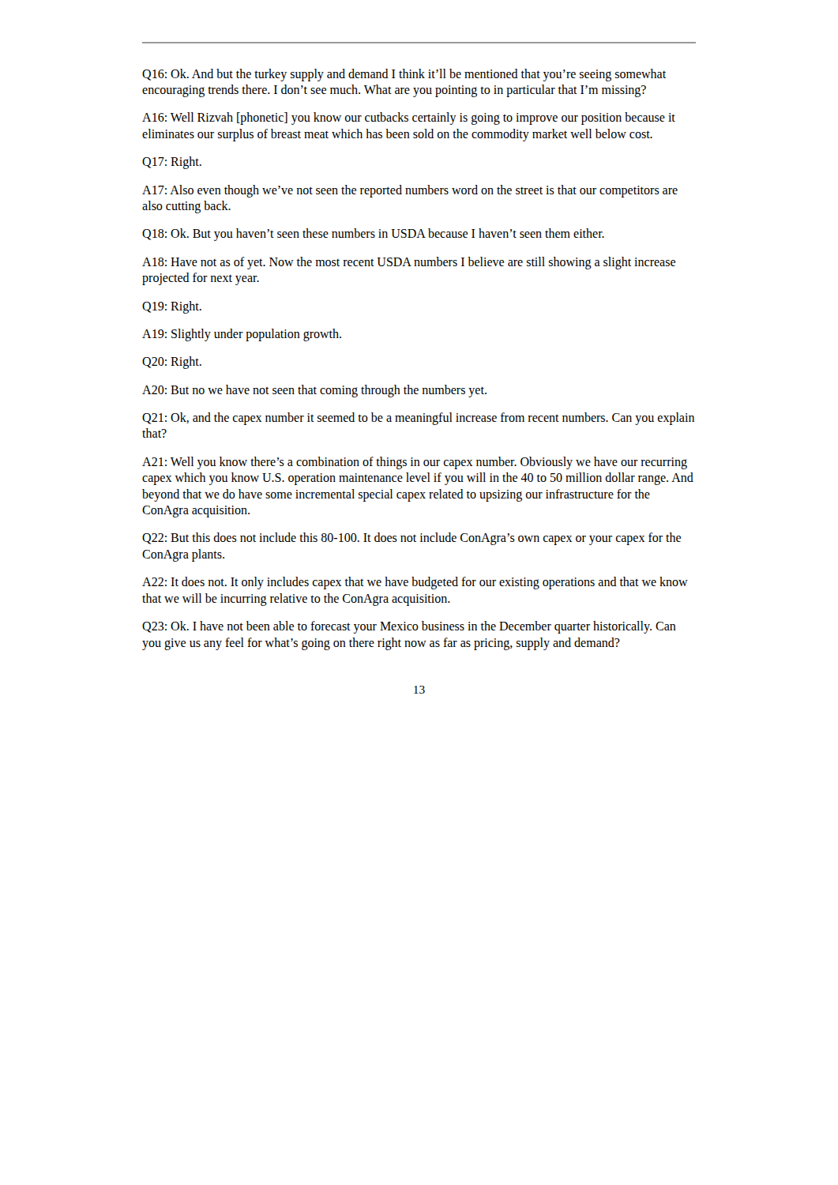Q16: Ok. And but the turkey supply and demand I think it’ll be mentioned that you’re seeing somewhat encouraging trends there. I don’t see much. What are you pointing to in particular that I’m missing?
A16: Well Rizvah [phonetic] you know our cutbacks certainly is going to improve our position because it eliminates our surplus of breast meat which has been sold on the commodity market well below cost.
Q17: Right.
A17: Also even though we’ve not seen the reported numbers word on the street is that our competitors are also cutting back.
Q18: Ok. But you haven’t seen these numbers in USDA because I haven’t seen them either.
A18: Have not as of yet. Now the most recent USDA numbers I believe are still showing a slight increase projected for next year.
Q19: Right.
A19: Slightly under population growth.
Q20: Right.
A20: But no we have not seen that coming through the numbers yet.
Q21: Ok, and the capex number it seemed to be a meaningful increase from recent numbers. Can you explain that?
A21: Well you know there’s a combination of things in our capex number. Obviously we have our recurring capex which you know U.S. operation maintenance level if you will in the 40 to 50 million dollar range. And beyond that we do have some incremental special capex related to upsizing our infrastructure for the ConAgra acquisition.
Q22: But this does not include this 80-100. It does not include ConAgra’s own capex or your capex for the ConAgra plants.
A22: It does not. It only includes capex that we have budgeted for our existing operations and that we know that we will be incurring relative to the ConAgra acquisition.
Q23: Ok. I have not been able to forecast your Mexico business in the December quarter historically. Can you give us any feel for what’s going on there right now as far as pricing, supply and demand?
13